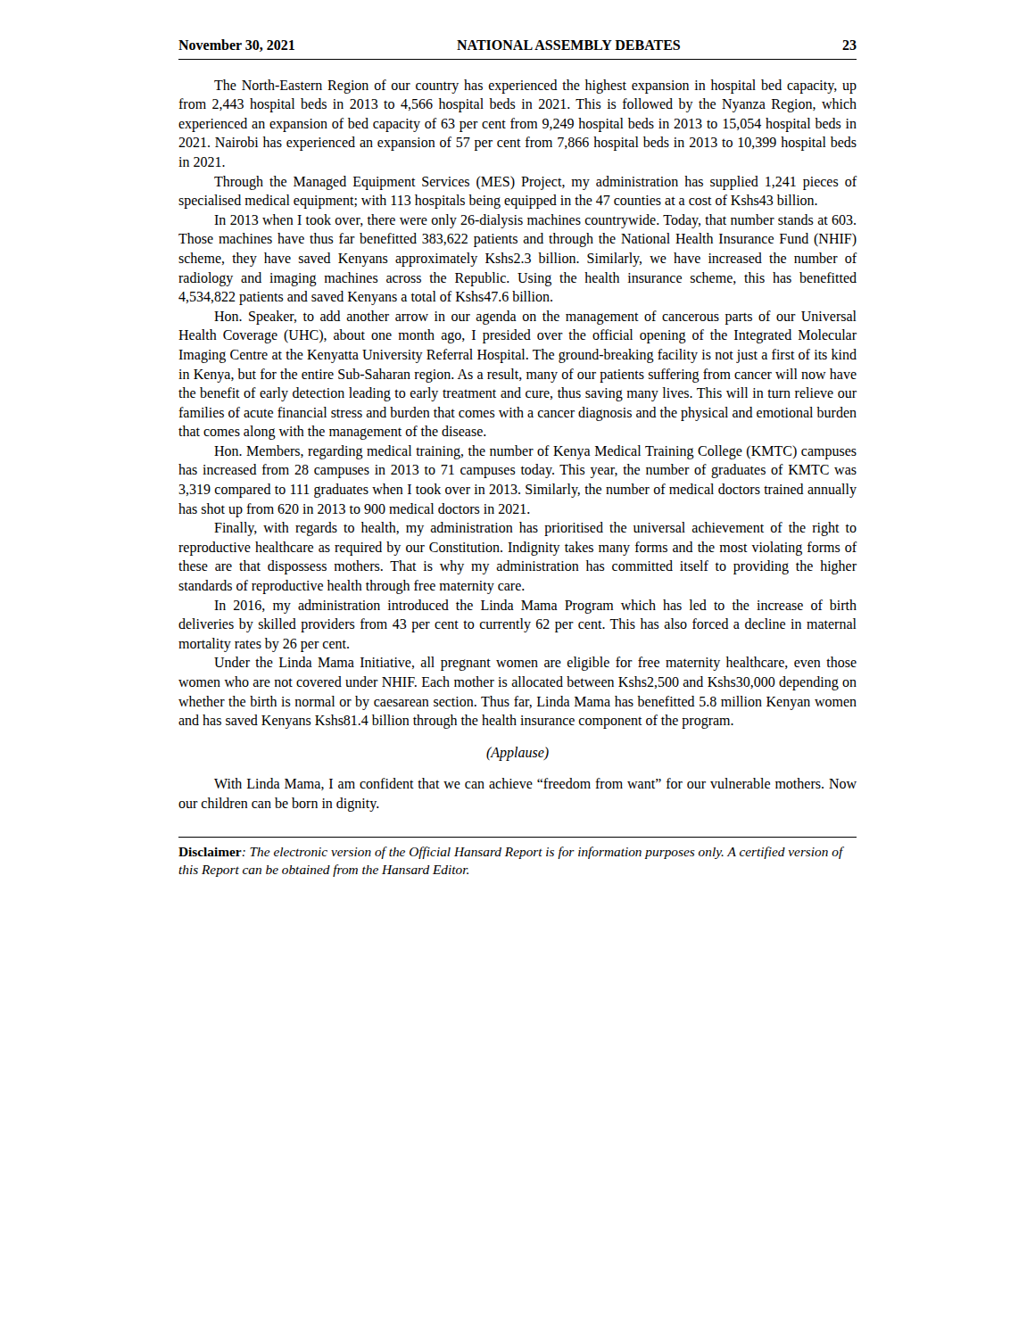November 30, 2021 NATIONAL ASSEMBLY DEBATES 23
The North-Eastern Region of our country has experienced the highest expansion in hospital bed capacity, up from 2,443 hospital beds in 2013 to 4,566 hospital beds in 2021. This is followed by the Nyanza Region, which experienced an expansion of bed capacity of 63 per cent from 9,249 hospital beds in 2013 to 15,054 hospital beds in 2021. Nairobi has experienced an expansion of 57 per cent from 7,866 hospital beds in 2013 to 10,399 hospital beds in 2021.
Through the Managed Equipment Services (MES) Project, my administration has supplied 1,241 pieces of specialised medical equipment; with 113 hospitals being equipped in the 47 counties at a cost of Kshs43 billion.
In 2013 when I took over, there were only 26-dialysis machines countrywide. Today, that number stands at 603. Those machines have thus far benefitted 383,622 patients and through the National Health Insurance Fund (NHIF) scheme, they have saved Kenyans approximately Kshs2.3 billion. Similarly, we have increased the number of radiology and imaging machines across the Republic. Using the health insurance scheme, this has benefitted 4,534,822 patients and saved Kenyans a total of Kshs47.6 billion.
Hon. Speaker, to add another arrow in our agenda on the management of cancerous parts of our Universal Health Coverage (UHC), about one month ago, I presided over the official opening of the Integrated Molecular Imaging Centre at the Kenyatta University Referral Hospital. The ground-breaking facility is not just a first of its kind in Kenya, but for the entire Sub-Saharan region. As a result, many of our patients suffering from cancer will now have the benefit of early detection leading to early treatment and cure, thus saving many lives. This will in turn relieve our families of acute financial stress and burden that comes with a cancer diagnosis and the physical and emotional burden that comes along with the management of the disease.
Hon. Members, regarding medical training, the number of Kenya Medical Training College (KMTC) campuses has increased from 28 campuses in 2013 to 71 campuses today. This year, the number of graduates of KMTC was 3,319 compared to 111 graduates when I took over in 2013. Similarly, the number of medical doctors trained annually has shot up from 620 in 2013 to 900 medical doctors in 2021.
Finally, with regards to health, my administration has prioritised the universal achievement of the right to reproductive healthcare as required by our Constitution. Indignity takes many forms and the most violating forms of these are that dispossess mothers. That is why my administration has committed itself to providing the higher standards of reproductive health through free maternity care.
In 2016, my administration introduced the Linda Mama Program which has led to the increase of birth deliveries by skilled providers from 43 per cent to currently 62 per cent. This has also forced a decline in maternal mortality rates by 26 per cent.
Under the Linda Mama Initiative, all pregnant women are eligible for free maternity healthcare, even those women who are not covered under NHIF. Each mother is allocated between Kshs2,500 and Kshs30,000 depending on whether the birth is normal or by caesarean section. Thus far, Linda Mama has benefitted 5.8 million Kenyan women and has saved Kenyans Kshs81.4 billion through the health insurance component of the program.
(Applause)
With Linda Mama, I am confident that we can achieve “freedom from want” for our vulnerable mothers. Now our children can be born in dignity.
Disclaimer: The electronic version of the Official Hansard Report is for information purposes only. A certified version of this Report can be obtained from the Hansard Editor.